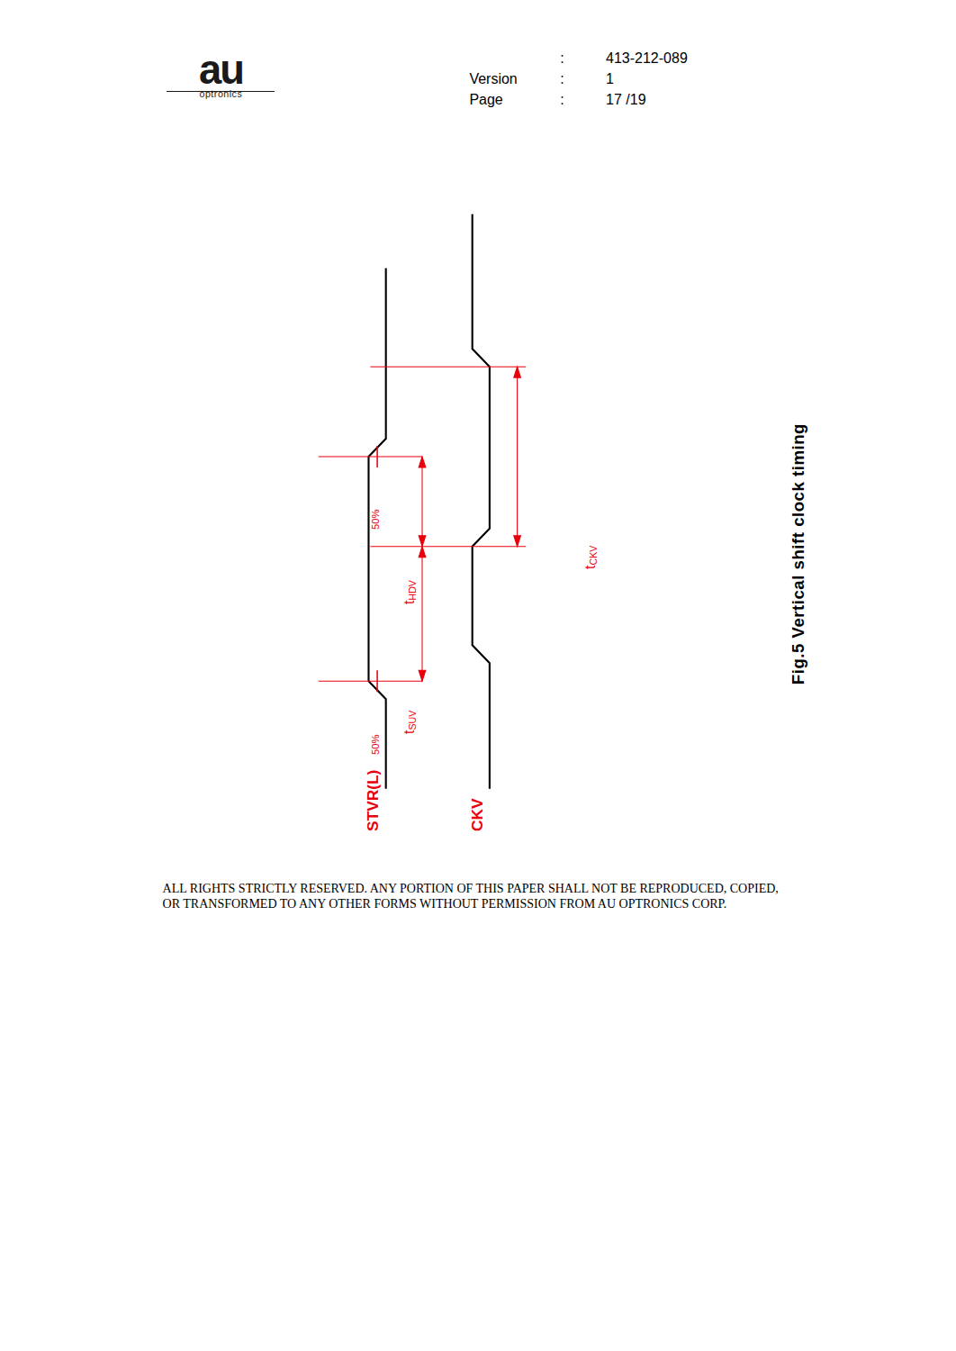au
optronics
| | : | 413-212-089 |
| Version | : | 1 |
| Page | : | 17 /19 |
Fig.5 Vertical shift clock timing
STVR(L)
CKV
tCKV
tHDV
tSUV
50%
50%
ALL RIGHTS STRICTLY RESERVED. ANY PORTION OF THIS PAPER SHALL NOT BE REPRODUCED, COPIED, OR TRANSFORMED TO ANY OTHER FORMS WITHOUT PERMISSION FROM AU OPTRONICS CORP.